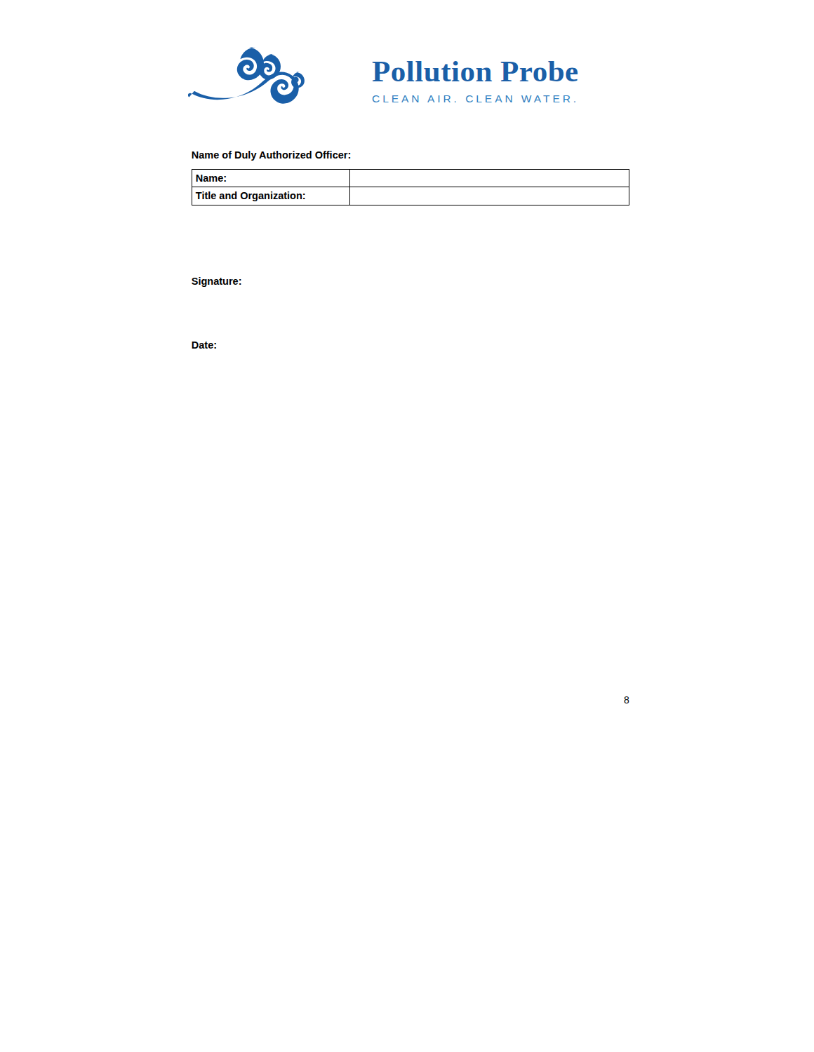Pollution Probe swirl logo
Pollution Probe
CLEAN AIR. CLEAN WATER.
Name of Duly Authorized Officer:
| Name: | |
| Title and Organization: | |
Signature:
Date:
8